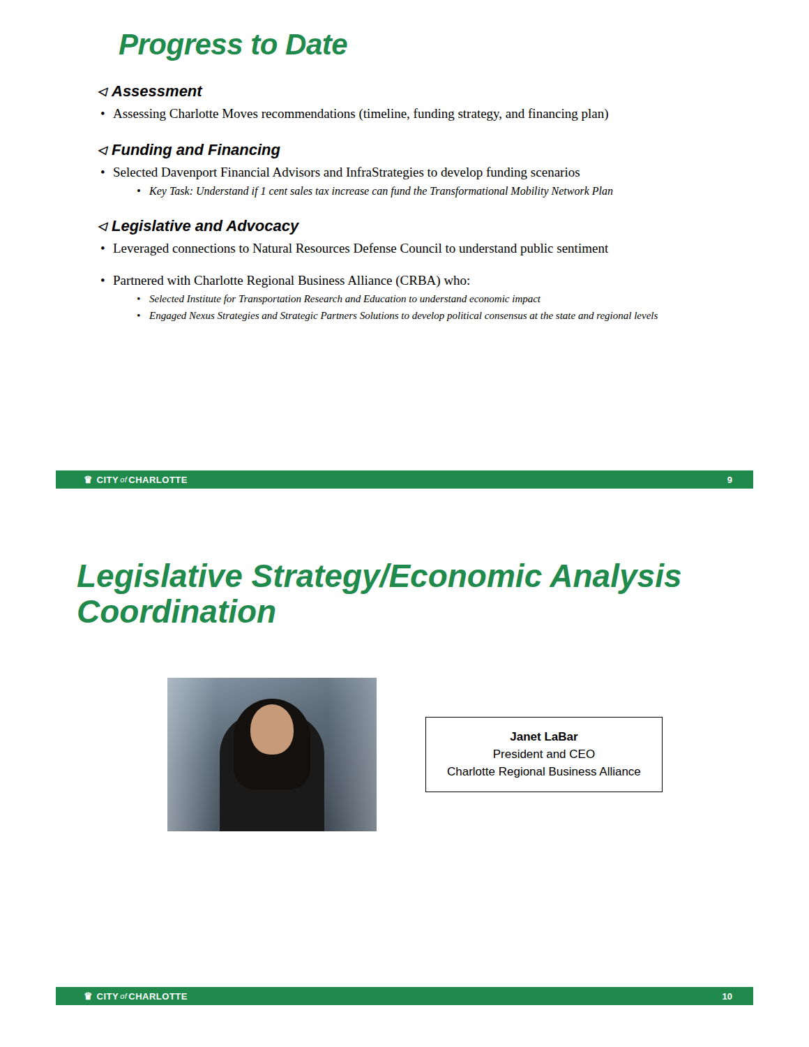Progress to Date
◁Assessment
Assessing Charlotte Moves recommendations (timeline, funding strategy, and financing plan)
◁Funding and Financing
Selected Davenport Financial Advisors and InfraStrategies to develop funding scenarios
Key Task: Understand if 1 cent sales tax increase can fund the Transformational Mobility Network Plan
◁Legislative and Advocacy
Leveraged connections to Natural Resources Defense Council to understand public sentiment
Partnered with Charlotte Regional Business Alliance (CRBA) who:
Selected Institute for Transportation Research and Education to understand economic impact
Engaged Nexus Strategies and Strategic Partners Solutions to develop political consensus at the state and regional levels
♛CITYof CHARLOTTE
9
Legislative Strategy/Economic Analysis Coordination
Janet LaBar
President and CEO
Charlotte Regional Business Alliance
♛CITYof CHARLOTTE
10